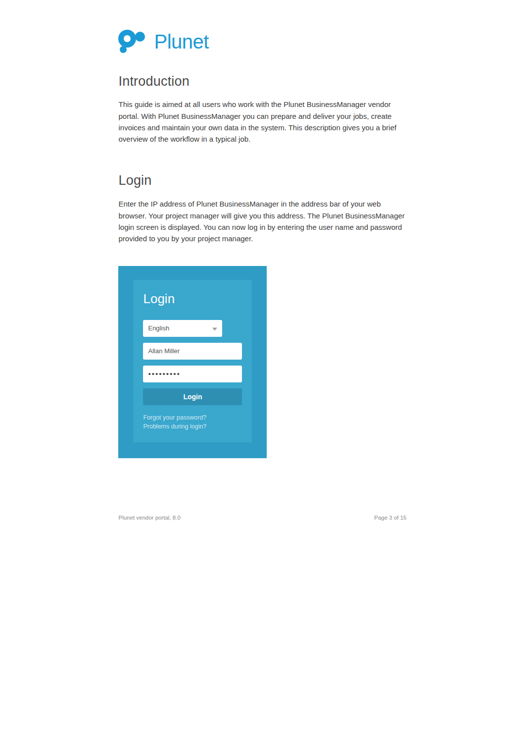Plunet
Introduction
This guide is aimed at all users who work with the Plunet BusinessManager vendor portal. With Plunet BusinessManager you can prepare and deliver your jobs, create invoices and maintain your own data in the system. This description gives you a brief overview of the workflow in a typical job.
Login
Enter the IP address of Plunet BusinessManager in the address bar of your web browser. Your project manager will give you this address. The Plunet BusinessManager login screen is displayed. You can now log in by entering the user name and password provided to you by your project manager.
Login
English
Allan Miller
•••••••••
Login
Forgot your password?
Problems during login?
Plunet vendor portal, 8.0 Page 3 of 15